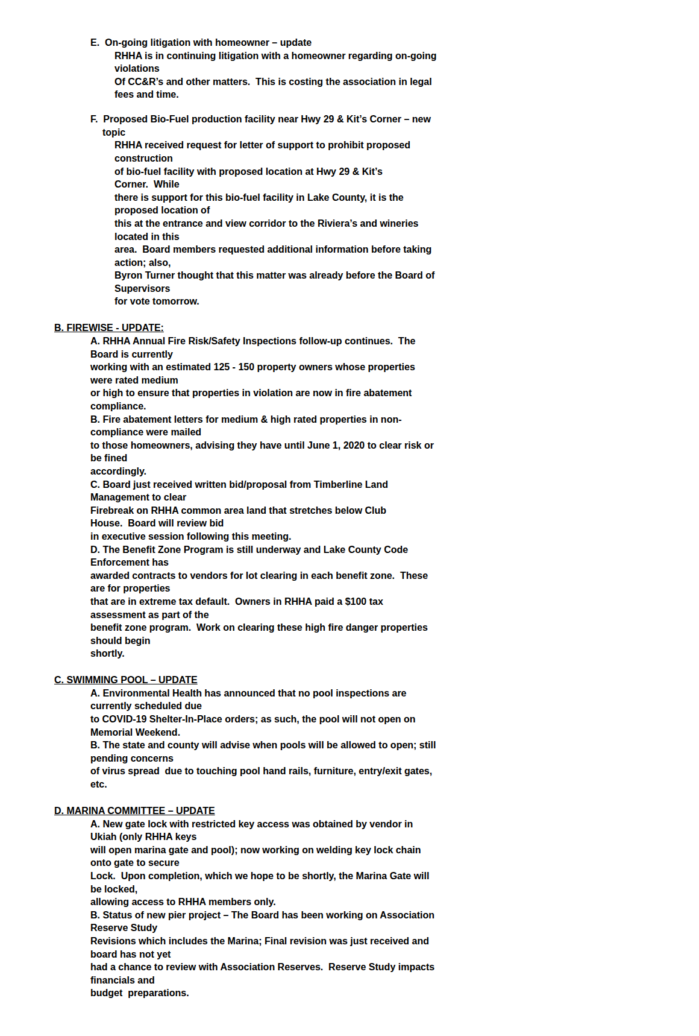E. On-going litigation with homeowner – update
RHHA is in continuing litigation with a homeowner regarding on-going violations
Of CC&R’s and other matters. This is costing the association in legal fees and time.
F. Proposed Bio-Fuel production facility near Hwy 29 & Kit’s Corner – new topic
RHHA received request for letter of support to prohibit proposed construction
of bio-fuel facility with proposed location at Hwy 29 & Kit’s Corner. While
there is support for this bio-fuel facility in Lake County, it is the proposed location of
this at the entrance and view corridor to the Riviera’s and wineries located in this
area. Board members requested additional information before taking action; also,
Byron Turner thought that this matter was already before the Board of Supervisors
for vote tomorrow.
B. FIREWISE - UPDATE:
A. RHHA Annual Fire Risk/Safety Inspections follow-up continues. The Board is currently
working with an estimated 125 - 150 property owners whose properties were rated medium
or high to ensure that properties in violation are now in fire abatement compliance.
B. Fire abatement letters for medium & high rated properties in non-compliance were mailed
to those homeowners, advising they have until June 1, 2020 to clear risk or be fined
accordingly.
C. Board just received written bid/proposal from Timberline Land Management to clear
Firebreak on RHHA common area land that stretches below Club House. Board will review bid
in executive session following this meeting.
D. The Benefit Zone Program is still underway and Lake County Code Enforcement has
awarded contracts to vendors for lot clearing in each benefit zone. These are for properties
that are in extreme tax default. Owners in RHHA paid a $100 tax assessment as part of the
benefit zone program. Work on clearing these high fire danger properties should begin
shortly.
C. SWIMMING POOL – UPDATE
A. Environmental Health has announced that no pool inspections are currently scheduled due
to COVID-19 Shelter-In-Place orders; as such, the pool will not open on Memorial Weekend.
B. The state and county will advise when pools will be allowed to open; still pending concerns
of virus spread due to touching pool hand rails, furniture, entry/exit gates, etc.
D. MARINA COMMITTEE – UPDATE
A. New gate lock with restricted key access was obtained by vendor in Ukiah (only RHHA keys
will open marina gate and pool); now working on welding key lock chain onto gate to secure
Lock. Upon completion, which we hope to be shortly, the Marina Gate will be locked,
allowing access to RHHA members only.
B. Status of new pier project – The Board has been working on Association Reserve Study
Revisions which includes the Marina; Final revision was just received and board has not yet
had a chance to review with Association Reserves. Reserve Study impacts financials and
budget preparations.